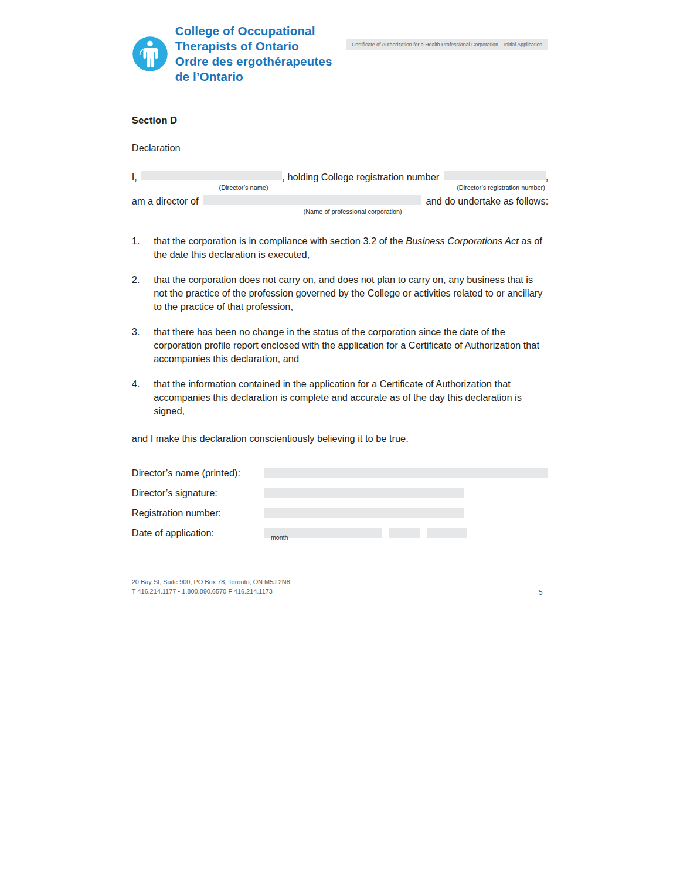College of Occupational Therapists of Ontario
Ordre des ergothérapeutes de l’Ontario
Certificate of Authorization for a Health Professional Corporation – Initial Application
Section D
Declaration
I, , holding College registration number ,
(Director’s name) (Director’s registration number)
am a director of and do undertake as follows:
(Name of professional corporation)
that the corporation is in compliance with section 3.2 of the Business Corporations Act as of the date this declaration is executed,
that the corporation does not carry on, and does not plan to carry on, any business that is not the practice of the profession governed by the College or activities related to or ancillary to the practice of that profession,
that there has been no change in the status of the corporation since the date of the corporation profile report enclosed with the application for a Certificate of Authorization that accompanies this declaration, and
that the information contained in the application for a Certificate of Authorization that accompanies this declaration is complete and accurate as of the day this declaration is signed,
and I make this declaration conscientiously believing it to be true.
Director’s name (printed):
Director’s signature:
Registration number:
Date of application:
month
20 Bay St, Suite 900, PO Box 78, Toronto, ON M5J 2N8
T 416.214.1177 • 1.800.890.6570 F 416.214.1173
5